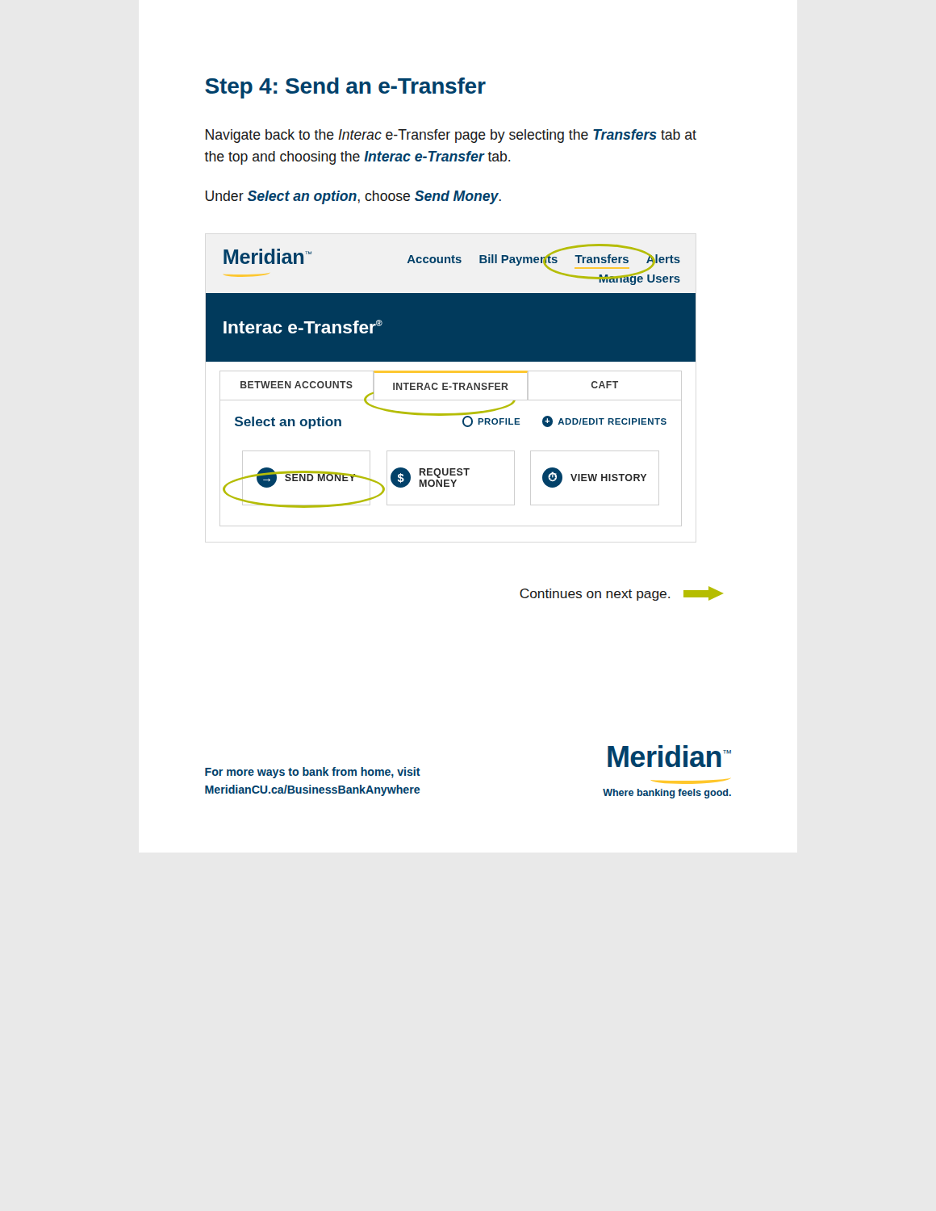Step 4: Send an e-Transfer
Navigate back to the Interac e-Transfer page by selecting the Transfers tab at the top and choosing the Interac e-Transfer tab.
Under Select an option, choose Send Money.
Meridian™
Accounts Bill Payments Transfers Alerts
Manage Users
Interac e-Transfer®
Between Accounts
Interac e-Transfer
CAFT
Select an option
Profile Add/Edit Recipients
→ Send Money
$ Request Money
⏱ View History
Continues on next page.
For more ways to bank from home, visit
MeridianCU.ca/BusinessBankAnywhere
Meridian™
Where banking feels good.